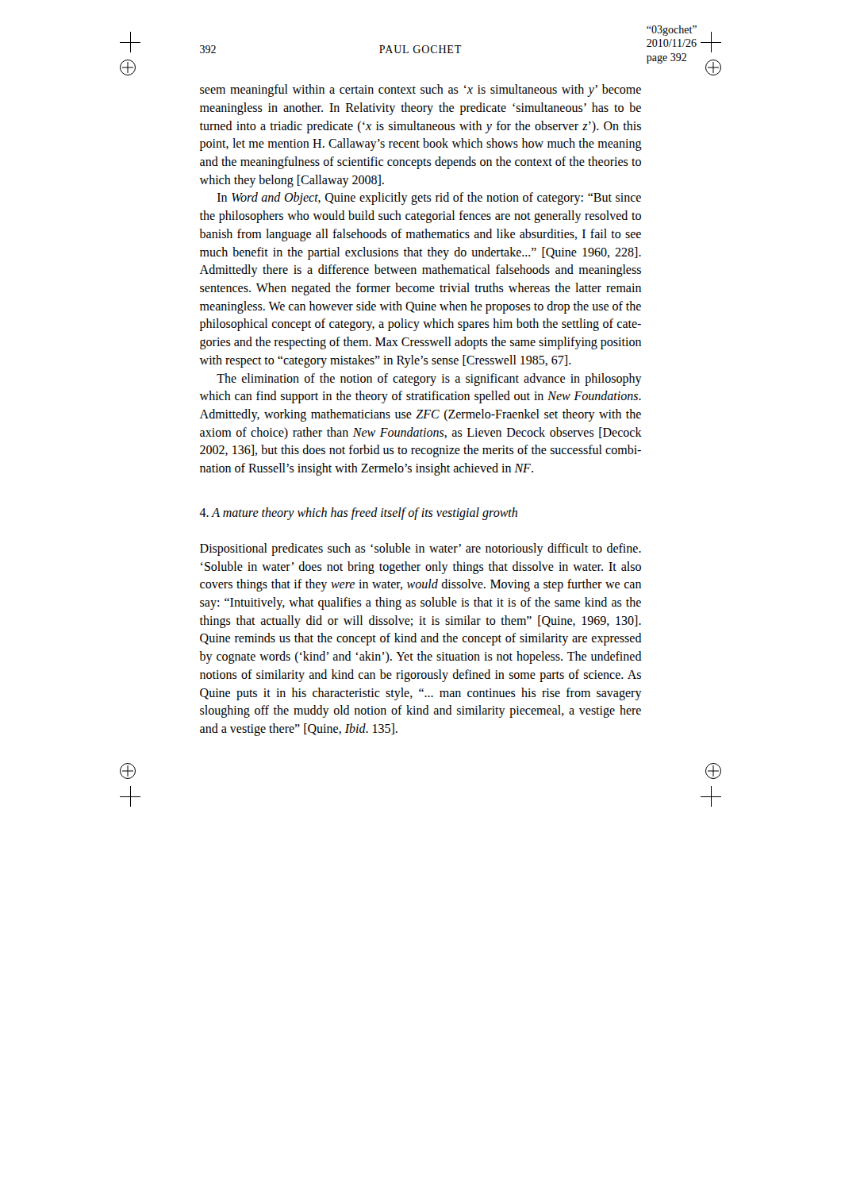“03gochet”
2010/11/26
page 392
392 PAUL GOCHET
seem meaningful within a certain context such as ‘x is simultaneous with y’ become meaningless in another. In Relativity theory the predicate ‘simultaneous’ has to be turned into a triadic predicate (‘x is simultaneous with y for the observer z’). On this point, let me mention H. Callaway’s recent book which shows how much the meaning and the meaningfulness of scientific concepts depends on the context of the theories to which they belong [Callaway 2008].
In Word and Object, Quine explicitly gets rid of the notion of category: “But since the philosophers who would build such categorial fences are not generally resolved to banish from language all falsehoods of mathematics and like absurdities, I fail to see much benefit in the partial exclusions that they do undertake...” [Quine 1960, 228]. Admittedly there is a difference between mathematical falsehoods and meaningless sentences. When negated the former become trivial truths whereas the latter remain meaningless. We can however side with Quine when he proposes to drop the use of the philosophical concept of category, a policy which spares him both the settling of categories and the respecting of them. Max Cresswell adopts the same simplifying position with respect to “category mistakes” in Ryle’s sense [Cresswell 1985, 67].
The elimination of the notion of category is a significant advance in philosophy which can find support in the theory of stratification spelled out in New Foundations. Admittedly, working mathematicians use ZFC (Zermelo-Fraenkel set theory with the axiom of choice) rather than New Foundations, as Lieven Decock observes [Decock 2002, 136], but this does not forbid us to recognize the merits of the successful combination of Russell’s insight with Zermelo’s insight achieved in NF.
4. A mature theory which has freed itself of its vestigial growth
Dispositional predicates such as ‘soluble in water’ are notoriously difficult to define. ‘Soluble in water’ does not bring together only things that dissolve in water. It also covers things that if they were in water, would dissolve. Moving a step further we can say: “Intuitively, what qualifies a thing as soluble is that it is of the same kind as the things that actually did or will dissolve; it is similar to them” [Quine, 1969, 130]. Quine reminds us that the concept of kind and the concept of similarity are expressed by cognate words (‘kind’ and ‘akin’). Yet the situation is not hopeless. The undefined notions of similarity and kind can be rigorously defined in some parts of science. As Quine puts it in his characteristic style, “... man continues his rise from savagery sloughing off the muddy old notion of kind and similarity piecemeal, a vestige here and a vestige there” [Quine, Ibid. 135].